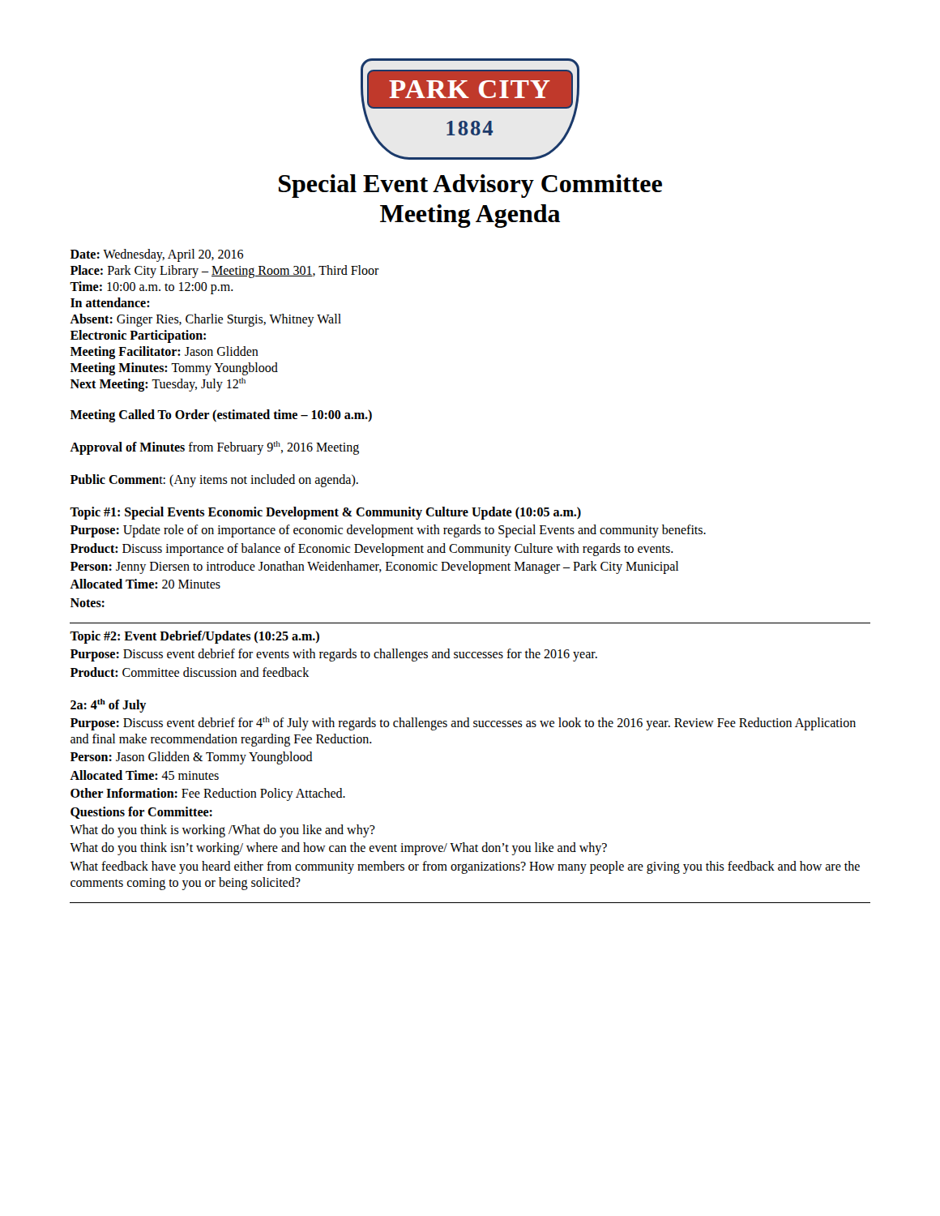PARK CITY
1884
Special Event Advisory Committee
Meeting Agenda
Date: Wednesday, April 20, 2016
Place: Park City Library – Meeting Room 301, Third Floor
Time: 10:00 a.m. to 12:00 p.m.
In attendance:
Absent: Ginger Ries, Charlie Sturgis, Whitney Wall
Electronic Participation:
Meeting Facilitator: Jason Glidden
Meeting Minutes: Tommy Youngblood
Next Meeting: Tuesday, July 12th
Meeting Called To Order (estimated time – 10:00 a.m.)
Approval of Minutes from February 9th, 2016 Meeting
Public Comment: (Any items not included on agenda).
Topic #1: Special Events Economic Development & Community Culture Update (10:05 a.m.)
Purpose: Update role of on importance of economic development with regards to Special Events and community benefits.
Product: Discuss importance of balance of Economic Development and Community Culture with regards to events.
Person: Jenny Diersen to introduce Jonathan Weidenhamer, Economic Development Manager – Park City Municipal
Allocated Time: 20 Minutes
Notes:
Topic #2: Event Debrief/Updates (10:25 a.m.)
Purpose: Discuss event debrief for events with regards to challenges and successes for the 2016 year.
Product: Committee discussion and feedback
2a: 4th of July
Purpose: Discuss event debrief for 4th of July with regards to challenges and successes as we look to the 2016 year. Review Fee Reduction Application and final make recommendation regarding Fee Reduction.
Person: Jason Glidden & Tommy Youngblood
Allocated Time: 45 minutes
Other Information: Fee Reduction Policy Attached.
Questions for Committee:
What do you think is working /What do you like and why?
What do you think isn’t working/ where and how can the event improve/ What don’t you like and why?
What feedback have you heard either from community members or from organizations? How many people are giving you this feedback and how are the comments coming to you or being solicited?